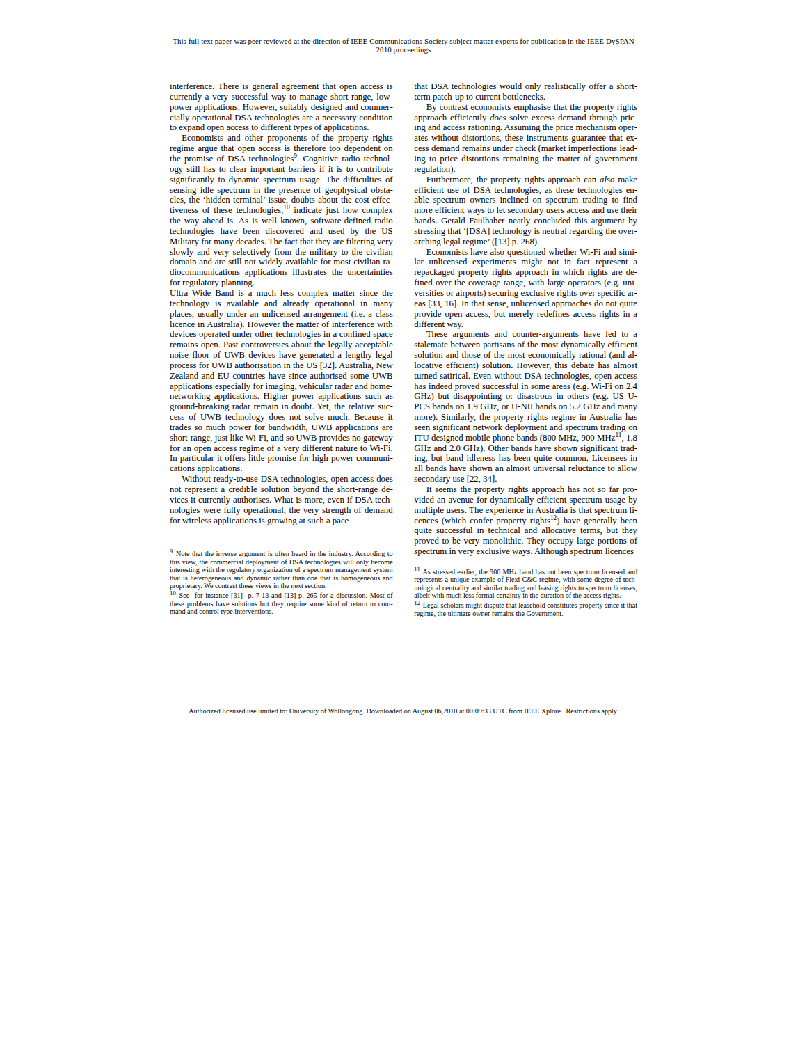This full text paper was peer reviewed at the direction of IEEE Communications Society subject matter experts for publication in the IEEE DySPAN 2010 proceedings
interference. There is general agreement that open access is currently a very successful way to manage short-range, low-power applications. However, suitably designed and commercially operational DSA technologies are a necessary condition to expand open access to different types of applications.
Economists and other proponents of the property rights regime argue that open access is therefore too dependent on the promise of DSA technologies9. Cognitive radio technology still has to clear important barriers if it is to contribute significantly to dynamic spectrum usage. The difficulties of sensing idle spectrum in the presence of geophysical obstacles, the ‘hidden terminal’ issue, doubts about the cost-effectiveness of these technologies,10 indicate just how complex the way ahead is. As is well known, software-defined radio technologies have been discovered and used by the US Military for many decades. The fact that they are filtering very slowly and very selectively from the military to the civilian domain and are still not widely available for most civilian radiocommunications applications illustrates the uncertainties for regulatory planning.
Ultra Wide Band is a much less complex matter since the technology is available and already operational in many places, usually under an unlicensed arrangement (i.e. a class licence in Australia). However the matter of interference with devices operated under other technologies in a confined space remains open. Past controversies about the legally acceptable noise floor of UWB devices have generated a lengthy legal process for UWB authorisation in the US [32]. Australia, New Zealand and EU countries have since authorised some UWB applications especially for imaging, vehicular radar and home-networking applications. Higher power applications such as ground-breaking radar remain in doubt. Yet, the relative success of UWB technology does not solve much. Because it trades so much power for bandwidth, UWB applications are short-range, just like Wi-Fi, and so UWB provides no gateway for an open access regime of a very different nature to Wi-Fi. In particular it offers little promise for high power communications applications.
Without ready-to-use DSA technologies, open access does not represent a credible solution beyond the short-range devices it currently authorises. What is more, even if DSA technologies were fully operational, the very strength of demand for wireless applications is growing at such a pace
9 Note that the inverse argument is often heard in the industry. According to this view, the commercial deployment of DSA technologies will only become interesting with the regulatory organization of a spectrum management system that is heterogeneous and dynamic rather than one that is homogeneous and proprietary. We contrast these views in the next section.
10 See for instance [31] p. 7-13 and [13] p. 265 for a discussion. Most of these problems have solutions but they require some kind of return to command and control type interventions.
that DSA technologies would only realistically offer a short-term patch-up to current bottlenecks.
By contrast economists emphasise that the property rights approach efficiently does solve excess demand through pricing and access rationing. Assuming the price mechanism operates without distortions, these instruments guarantee that excess demand remains under check (market imperfections leading to price distortions remaining the matter of government regulation).
Furthermore, the property rights approach can also make efficient use of DSA technologies, as these technologies enable spectrum owners inclined on spectrum trading to find more efficient ways to let secondary users access and use their bands. Gerald Faulhaber neatly concluded this argument by stressing that ‘[DSA] technology is neutral regarding the overarching legal regime’ ([13] p. 268).
Economists have also questioned whether Wi-Fi and similar unlicensed experiments might not in fact represent a repackaged property rights approach in which rights are defined over the coverage range, with large operators (e.g. universities or airports) securing exclusive rights over specific areas [33, 16]. In that sense, unlicensed approaches do not quite provide open access, but merely redefines access rights in a different way.
These arguments and counter-arguments have led to a stalemate between partisans of the most dynamically efficient solution and those of the most economically rational (and allocative efficient) solution. However, this debate has almost turned satirical. Even without DSA technologies, open access has indeed proved successful in some areas (e.g. Wi-Fi on 2.4 GHz) but disappointing or disastrous in others (e.g. US U-PCS bands on 1.9 GHz, or U-NII bands on 5.2 GHz and many more). Similarly, the property rights regime in Australia has seen significant network deployment and spectrum trading on ITU designed mobile phone bands (800 MHz, 900 MHz11, 1.8 GHz and 2.0 GHz). Other bands have shown significant trading, but band idleness has been quite common. Licensees in all bands have shown an almost universal reluctance to allow secondary use [22, 34].
It seems the property rights approach has not so far provided an avenue for dynamically efficient spectrum usage by multiple users. The experience in Australia is that spectrum licences (which confer property rights12) have generally been quite successful in technical and allocative terms, but they proved to be very monolithic. They occupy large portions of spectrum in very exclusive ways. Although spectrum licences
11 As stressed earlier, the 900 MHz band has not been spectrum licensed and represents a unique example of Flexi C&C regime, with some degree of technological neutrality and similar trading and leasing rights to spectrum licenses, albeit with much less formal certainty in the duration of the access rights.
12 Legal scholars might dispute that leasehold constitutes property since it that regime, the ultimate owner remains the Government.
Authorized licensed use limited to: University of Wollongong. Downloaded on August 06,2010 at 00:09:33 UTC from IEEE Xplore. Restrictions apply.